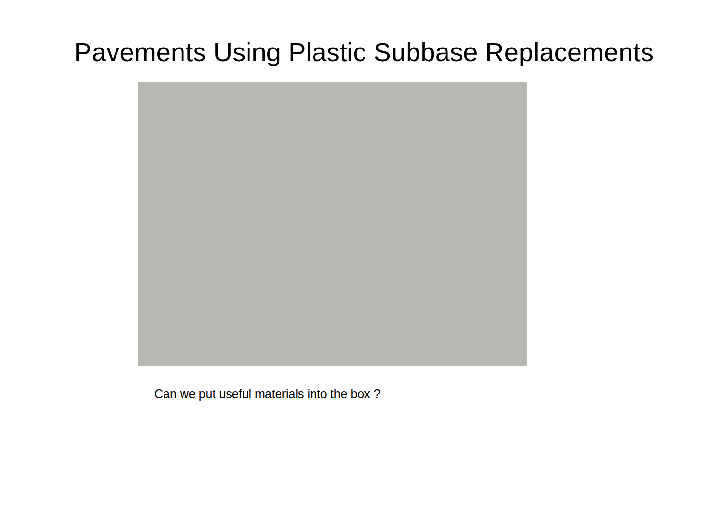Pavements Using Plastic Subbase Replacements
Can we put useful materials into the box ?